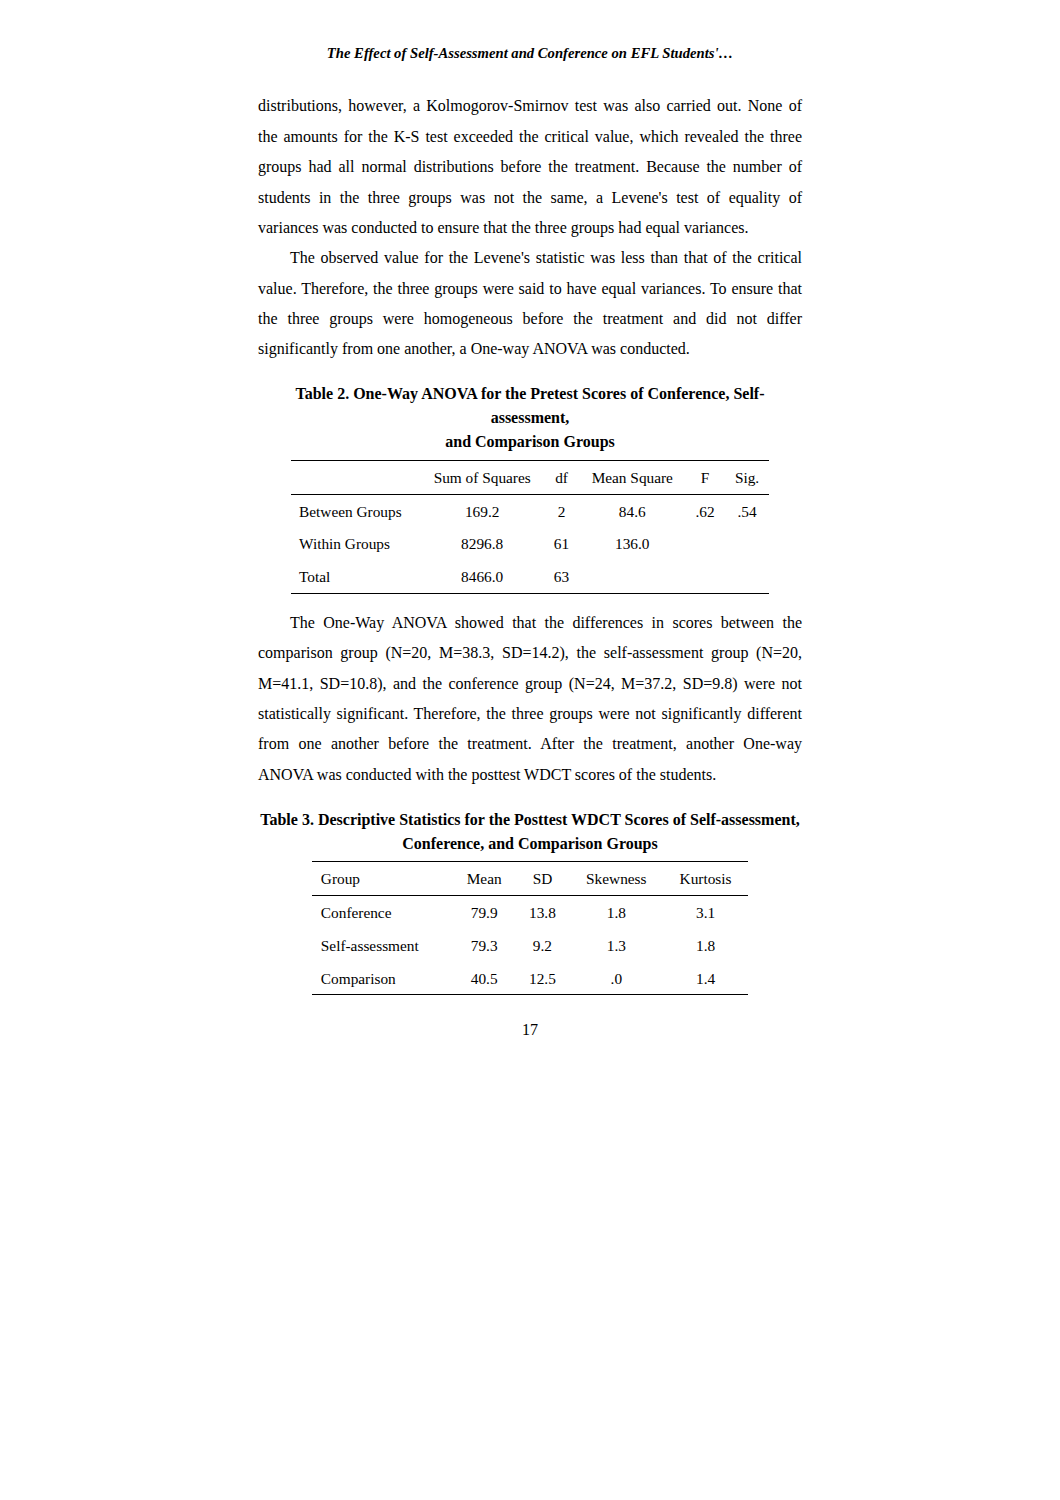The Effect of Self-Assessment and Conference on EFL Students'…
distributions, however, a Kolmogorov-Smirnov test was also carried out. None of the amounts for the K-S test exceeded the critical value, which revealed the three groups had all normal distributions before the treatment. Because the number of students in the three groups was not the same, a Levene's test of equality of variances was conducted to ensure that the three groups had equal variances.
The observed value for the Levene's statistic was less than that of the critical value. Therefore, the three groups were said to have equal variances. To ensure that the three groups were homogeneous before the treatment and did not differ significantly from one another, a One-way ANOVA was conducted.
Table 2. One-Way ANOVA for the Pretest Scores of Conference, Self-assessment,
and Comparison Groups
| | Sum of Squares | df | Mean Square | F | Sig. |
| --- | --- | --- | --- | --- | --- |
| Between Groups | 169.2 | 2 | 84.6 | .62 | .54 |
| Within Groups | 8296.8 | 61 | 136.0 | | |
| Total | 8466.0 | 63 | | | |
The One-Way ANOVA showed that the differences in scores between the comparison group (N=20, M=38.3, SD=14.2), the self-assessment group (N=20, M=41.1, SD=10.8), and the conference group (N=24, M=37.2, SD=9.8) were not statistically significant. Therefore, the three groups were not significantly different from one another before the treatment. After the treatment, another One-way ANOVA was conducted with the posttest WDCT scores of the students.
Table 3. Descriptive Statistics for the Posttest WDCT Scores of Self-assessment,
Conference, and Comparison Groups
| Group | Mean | SD | Skewness | Kurtosis |
| --- | --- | --- | --- | --- |
| Conference | 79.9 | 13.8 | 1.8 | 3.1 |
| Self-assessment | 79.3 | 9.2 | 1.3 | 1.8 |
| Comparison | 40.5 | 12.5 | .0 | 1.4 |
17